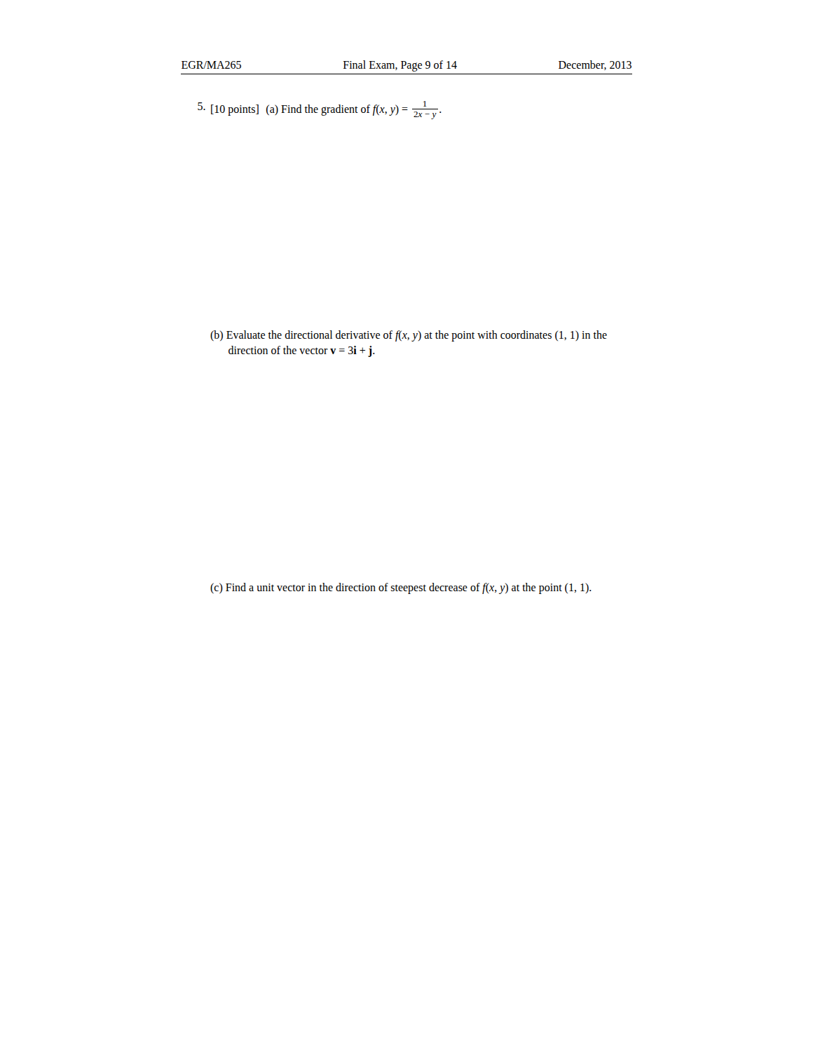EGR/MA265
Final Exam, Page 9 of 14
December, 2013
5. [10 points] (a) Find the gradient of f(x, y) = 12x − y.
(b) Evaluate the directional derivative of f(x, y) at the point with coordinates (1, 1) in the direction of the vector v = 3i + j.
(c) Find a unit vector in the direction of steepest decrease of f(x, y) at the point (1, 1).